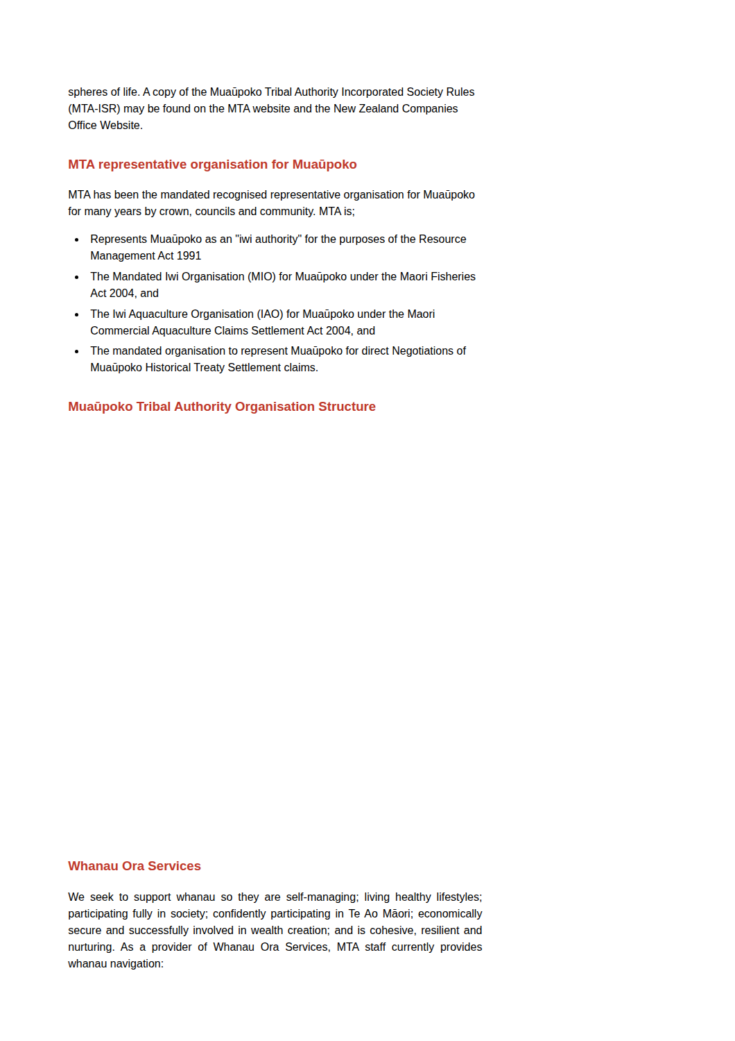spheres of life. A copy of the Muaūpoko Tribal Authority Incorporated Society Rules (MTA-ISR) may be found on the MTA website and the New Zealand Companies Office Website.
MTA representative organisation for Muaūpoko
MTA has been the mandated recognised representative organisation for Muaūpoko for many years by crown, councils and community. MTA is;
Represents Muaūpoko as an "iwi authority" for the purposes of the Resource Management Act 1991
The Mandated Iwi Organisation (MIO) for Muaūpoko under the Maori Fisheries Act 2004, and
The Iwi Aquaculture Organisation (IAO) for Muaūpoko under the Maori Commercial Aquaculture Claims Settlement Act 2004, and
The mandated organisation to represent Muaūpoko for direct Negotiations of Muaūpoko Historical Treaty Settlement claims.
Muaūpoko Tribal Authority Organisation Structure
Whanau Ora Services
We seek to support whanau so they are self-managing; living healthy lifestyles; participating fully in society; confidently participating in Te Ao Māori; economically secure and successfully involved in wealth creation; and is cohesive, resilient and nurturing. As a provider of Whanau Ora Services, MTA staff currently provides whanau navigation: